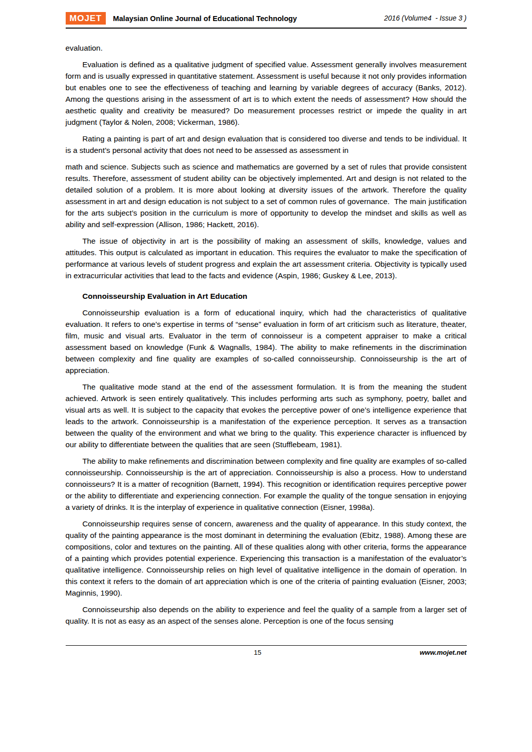MOJET
Malaysian Online Journal of Educational Technology
2016 (Volume4 - Issue 3 )
evaluation.
Evaluation is defined as a qualitative judgment of specified value. Assessment generally involves measurement form and is usually expressed in quantitative statement. Assessment is useful because it not only provides information but enables one to see the effectiveness of teaching and learning by variable degrees of accuracy (Banks, 2012). Among the questions arising in the assessment of art is to which extent the needs of assessment? How should the aesthetic quality and creativity be measured? Do measurement processes restrict or impede the quality in art judgment (Taylor & Nolen, 2008; Vickerman, 1986).
Rating a painting is part of art and design evaluation that is considered too diverse and tends to be individual. It is a student’s personal activity that does not need to be assessed as assessment in
math and science. Subjects such as science and mathematics are governed by a set of rules that provide consistent results. Therefore, assessment of student ability can be objectively implemented. Art and design is not related to the detailed solution of a problem. It is more about looking at diversity issues of the artwork. Therefore the quality assessment in art and design education is not subject to a set of common rules of governance. The main justification for the arts subject’s position in the curriculum is more of opportunity to develop the mindset and skills as well as ability and self-expression (Allison, 1986; Hackett, 2016).
The issue of objectivity in art is the possibility of making an assessment of skills, knowledge, values and attitudes. This output is calculated as important in education. This requires the evaluator to make the specification of performance at various levels of student progress and explain the art assessment criteria. Objectivity is typically used in extracurricular activities that lead to the facts and evidence (Aspin, 1986; Guskey & Lee, 2013).
Connoisseurship Evaluation in Art Education
Connoisseurship evaluation is a form of educational inquiry, which had the characteristics of qualitative evaluation. It refers to one’s expertise in terms of “sense” evaluation in form of art criticism such as literature, theater, film, music and visual arts. Evaluator in the term of connoisseur is a competent appraiser to make a critical assessment based on knowledge (Funk & Wagnalls, 1984). The ability to make refinements in the discrimination between complexity and fine quality are examples of so-called connoisseurship. Connoisseurship is the art of appreciation.
The qualitative mode stand at the end of the assessment formulation. It is from the meaning the student achieved. Artwork is seen entirely qualitatively. This includes performing arts such as symphony, poetry, ballet and visual arts as well. It is subject to the capacity that evokes the perceptive power of one’s intelligence experience that leads to the artwork. Connoisseurship is a manifestation of the experience perception. It serves as a transaction between the quality of the environment and what we bring to the quality. This experience character is influenced by our ability to differentiate between the qualities that are seen (Stufflebeam, 1981).
The ability to make refinements and discrimination between complexity and fine quality are examples of so-called connoisseurship. Connoisseurship is the art of appreciation. Connoisseurship is also a process. How to understand connoisseurs? It is a matter of recognition (Barnett, 1994). This recognition or identification requires perceptive power or the ability to differentiate and experiencing connection. For example the quality of the tongue sensation in enjoying a variety of drinks. It is the interplay of experience in qualitative connection (Eisner, 1998a).
Connoisseurship requires sense of concern, awareness and the quality of appearance. In this study context, the quality of the painting appearance is the most dominant in determining the evaluation (Ebitz, 1988). Among these are compositions, color and textures on the painting. All of these qualities along with other criteria, forms the appearance of a painting which provides potential experience. Experiencing this transaction is a manifestation of the evaluator’s qualitative intelligence. Connoisseurship relies on high level of qualitative intelligence in the domain of operation. In this context it refers to the domain of art appreciation which is one of the criteria of painting evaluation (Eisner, 2003; Maginnis, 1990).
Connoisseurship also depends on the ability to experience and feel the quality of a sample from a larger set of quality. It is not as easy as an aspect of the senses alone. Perception is one of the focus sensing
15
www.mojet.net